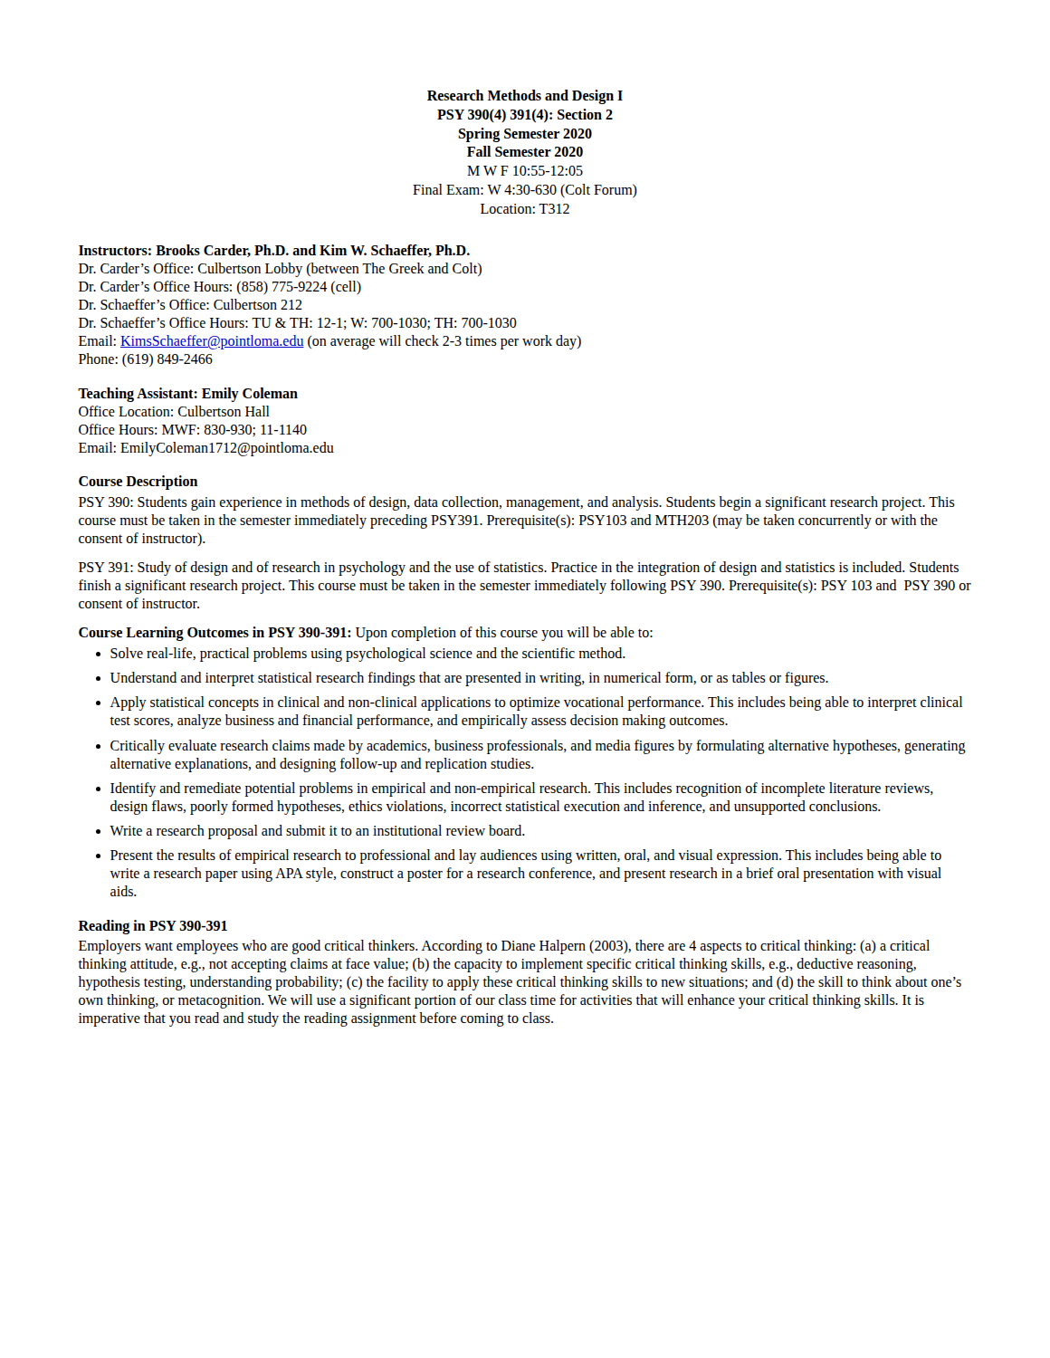Research Methods and Design I
PSY 390(4) 391(4): Section 2
Spring Semester 2020
Fall Semester 2020
M W F 10:55-12:05
Final Exam: W 4:30-630 (Colt Forum)
Location: T312
Instructors: Brooks Carder, Ph.D. and Kim W. Schaeffer, Ph.D.
Dr. Carder’s Office: Culbertson Lobby (between The Greek and Colt)
Dr. Carder’s Office Hours: (858) 775-9224 (cell)
Dr. Schaeffer’s Office: Culbertson 212
Dr. Schaeffer’s Office Hours: TU & TH: 12-1; W: 700-1030; TH: 700-1030
Email: KimsSchaeffer@pointloma.edu (on average will check 2-3 times per work day)
Phone: (619) 849-2466
Teaching Assistant: Emily Coleman
Office Location: Culbertson Hall
Office Hours: MWF: 830-930; 11-1140
Email: EmilyColeman1712@pointloma.edu
Course Description
PSY 390: Students gain experience in methods of design, data collection, management, and analysis. Students begin a significant research project. This course must be taken in the semester immediately preceding PSY391. Prerequisite(s): PSY103 and MTH203 (may be taken concurrently or with the consent of instructor).
PSY 391: Study of design and of research in psychology and the use of statistics. Practice in the integration of design and statistics is included. Students finish a significant research project. This course must be taken in the semester immediately following PSY 390. Prerequisite(s): PSY 103 and PSY 390 or consent of instructor.
Course Learning Outcomes in PSY 390-391: Upon completion of this course you will be able to:
Solve real-life, practical problems using psychological science and the scientific method.
Understand and interpret statistical research findings that are presented in writing, in numerical form, or as tables or figures.
Apply statistical concepts in clinical and non-clinical applications to optimize vocational performance. This includes being able to interpret clinical test scores, analyze business and financial performance, and empirically assess decision making outcomes.
Critically evaluate research claims made by academics, business professionals, and media figures by formulating alternative hypotheses, generating alternative explanations, and designing follow-up and replication studies.
Identify and remediate potential problems in empirical and non-empirical research. This includes recognition of incomplete literature reviews, design flaws, poorly formed hypotheses, ethics violations, incorrect statistical execution and inference, and unsupported conclusions.
Write a research proposal and submit it to an institutional review board.
Present the results of empirical research to professional and lay audiences using written, oral, and visual expression. This includes being able to write a research paper using APA style, construct a poster for a research conference, and present research in a brief oral presentation with visual aids.
Reading in PSY 390-391
Employers want employees who are good critical thinkers. According to Diane Halpern (2003), there are 4 aspects to critical thinking: (a) a critical thinking attitude, e.g., not accepting claims at face value; (b) the capacity to implement specific critical thinking skills, e.g., deductive reasoning, hypothesis testing, understanding probability; (c) the facility to apply these critical thinking skills to new situations; and (d) the skill to think about one’s own thinking, or metacognition. We will use a significant portion of our class time for activities that will enhance your critical thinking skills. It is imperative that you read and study the reading assignment before coming to class.